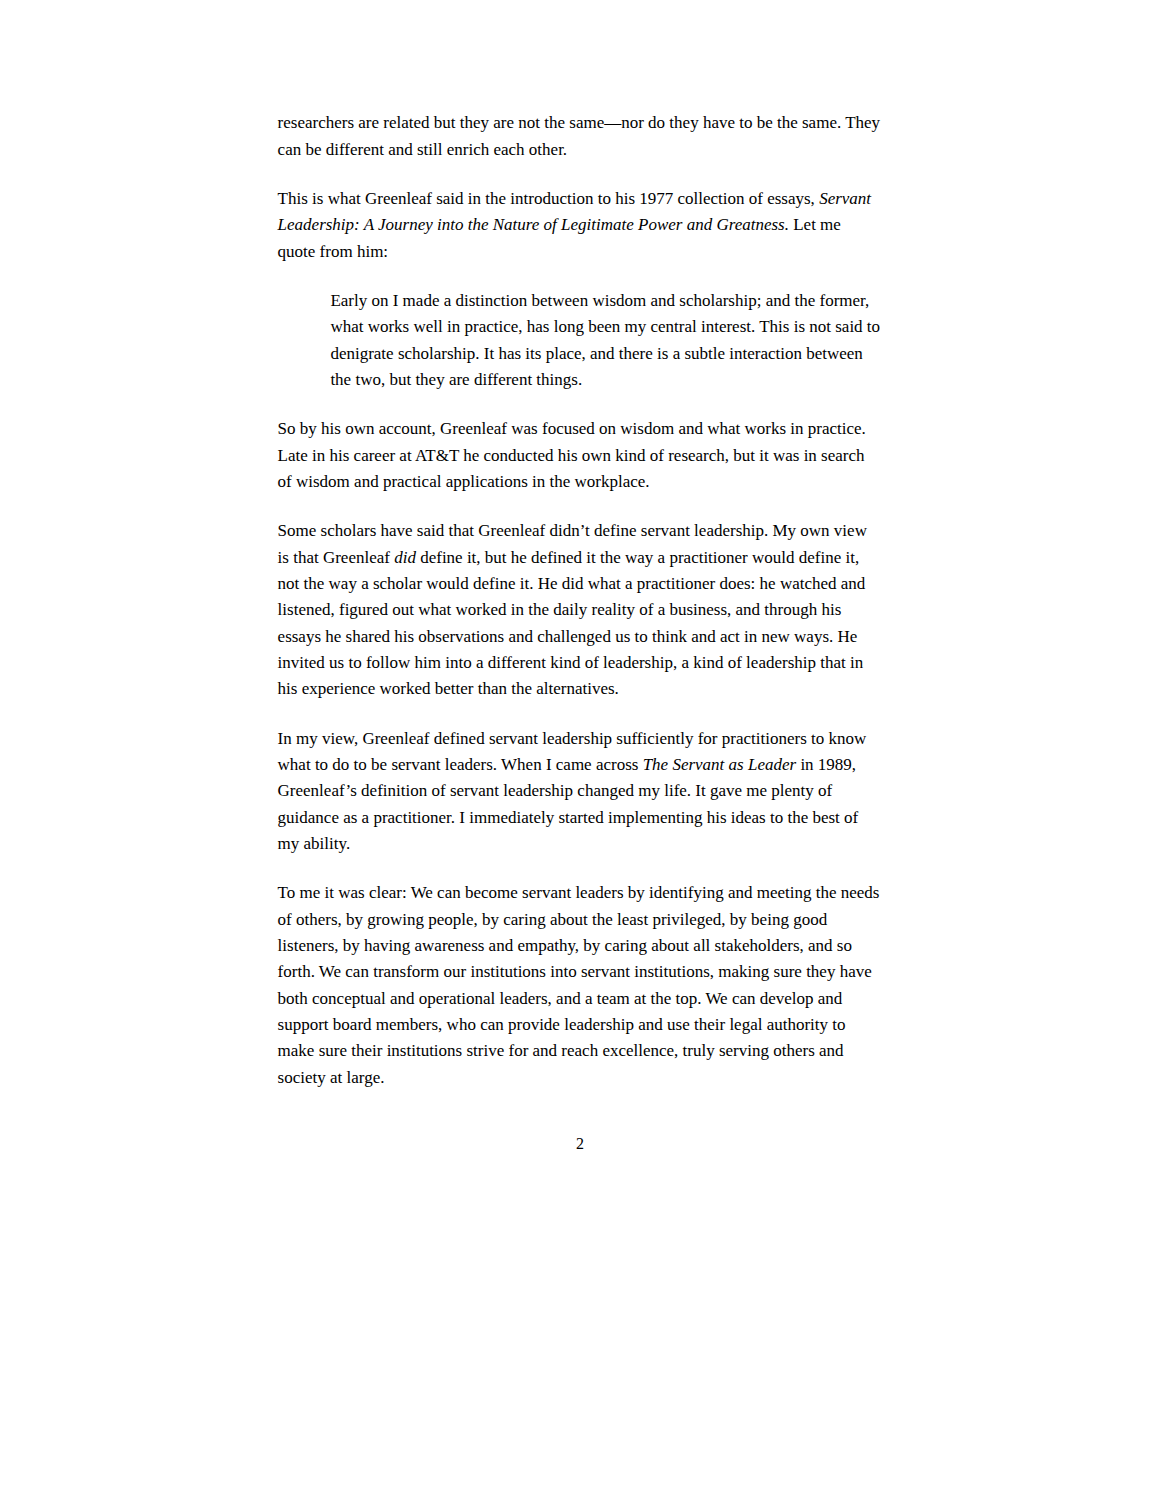researchers are related but they are not the same—nor do they have to be the same. They can be different and still enrich each other.
This is what Greenleaf said in the introduction to his 1977 collection of essays, Servant Leadership: A Journey into the Nature of Legitimate Power and Greatness. Let me quote from him:
Early on I made a distinction between wisdom and scholarship; and the former, what works well in practice, has long been my central interest. This is not said to denigrate scholarship. It has its place, and there is a subtle interaction between the two, but they are different things.
So by his own account, Greenleaf was focused on wisdom and what works in practice. Late in his career at AT&T he conducted his own kind of research, but it was in search of wisdom and practical applications in the workplace.
Some scholars have said that Greenleaf didn’t define servant leadership. My own view is that Greenleaf did define it, but he defined it the way a practitioner would define it, not the way a scholar would define it. He did what a practitioner does: he watched and listened, figured out what worked in the daily reality of a business, and through his essays he shared his observations and challenged us to think and act in new ways. He invited us to follow him into a different kind of leadership, a kind of leadership that in his experience worked better than the alternatives.
In my view, Greenleaf defined servant leadership sufficiently for practitioners to know what to do to be servant leaders. When I came across The Servant as Leader in 1989, Greenleaf’s definition of servant leadership changed my life. It gave me plenty of guidance as a practitioner. I immediately started implementing his ideas to the best of my ability.
To me it was clear: We can become servant leaders by identifying and meeting the needs of others, by growing people, by caring about the least privileged, by being good listeners, by having awareness and empathy, by caring about all stakeholders, and so forth. We can transform our institutions into servant institutions, making sure they have both conceptual and operational leaders, and a team at the top. We can develop and support board members, who can provide leadership and use their legal authority to make sure their institutions strive for and reach excellence, truly serving others and society at large.
2